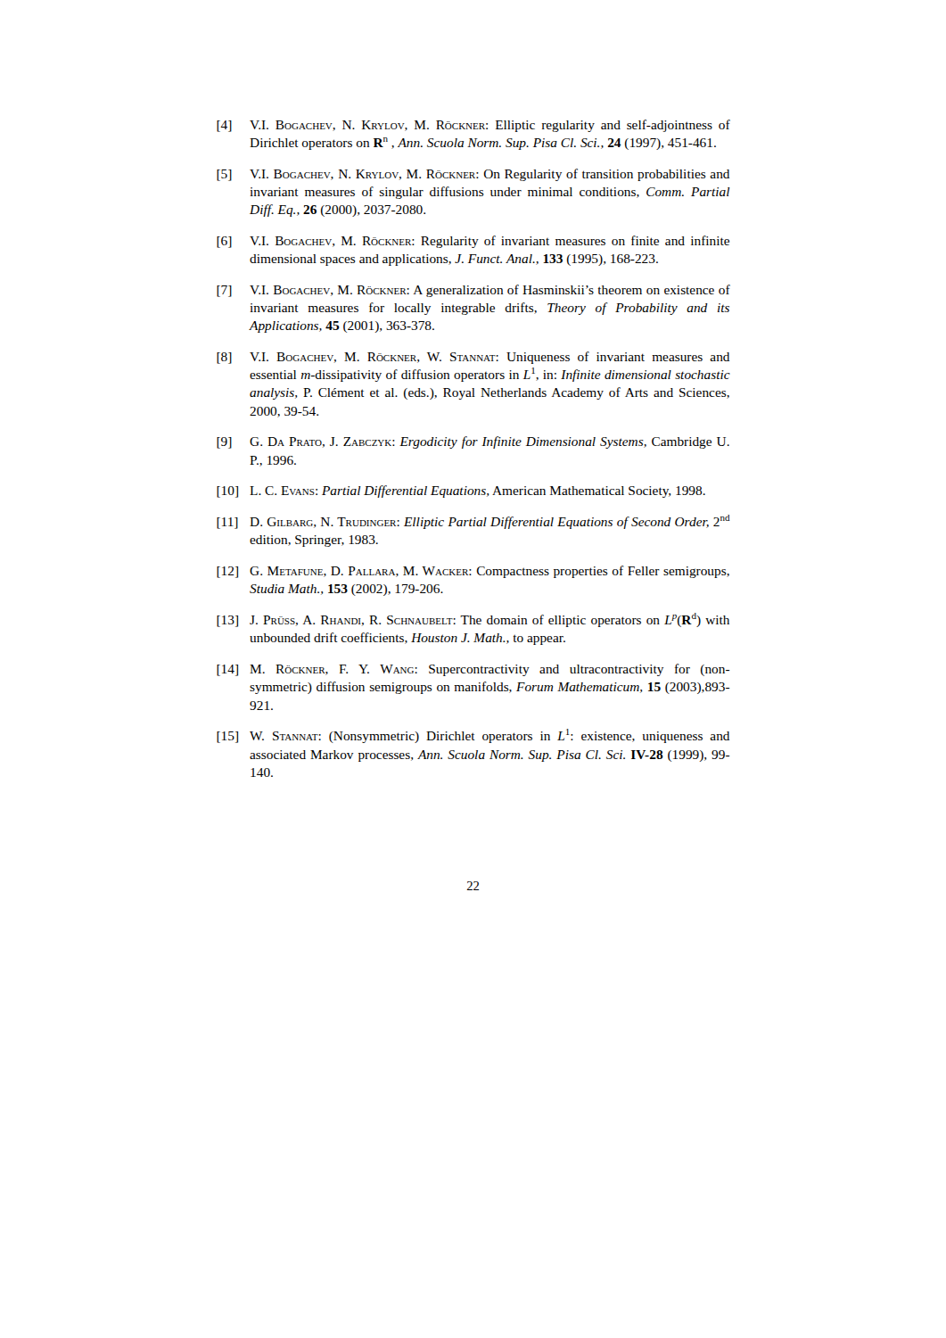[4] V.I. Bogachev, N. Krylov, M. Röckner: Elliptic regularity and self-adjointness of Dirichlet operators on Rn , Ann. Scuola Norm. Sup. Pisa Cl. Sci., 24 (1997), 451-461.
[5] V.I. Bogachev, N. Krylov, M. Röckner: On Regularity of transition probabilities and invariant measures of singular diffusions under minimal conditions, Comm. Partial Diff. Eq., 26 (2000), 2037-2080.
[6] V.I. Bogachev, M. Röckner: Regularity of invariant measures on finite and infinite dimensional spaces and applications, J. Funct. Anal., 133 (1995), 168-223.
[7] V.I. Bogachev, M. Röckner: A generalization of Hasminskii’s theorem on existence of invariant measures for locally integrable drifts, Theory of Probability and its Applications, 45 (2001), 363-378.
[8] V.I. Bogachev, M. Röckner, W. Stannat: Uniqueness of invariant measures and essential m-dissipativity of diffusion operators in L1, in: Infinite dimensional stochastic analysis, P. Clément et al. (eds.), Royal Netherlands Academy of Arts and Sciences, 2000, 39-54.
[9] G. Da Prato, J. Zabczyk: Ergodicity for Infinite Dimensional Systems, Cambridge U. P., 1996.
[10] L. C. Evans: Partial Differential Equations, American Mathematical Society, 1998.
[11] D. Gilbarg, N. Trudinger: Elliptic Partial Differential Equations of Second Order, 2nd edition, Springer, 1983.
[12] G. Metafune, D. Pallara, M. Wacker: Compactness properties of Feller semigroups, Studia Math., 153 (2002), 179-206.
[13] J. Prüss, A. Rhandi, R. Schnaubelt: The domain of elliptic operators on Lp(Rd) with unbounded drift coefficients, Houston J. Math., to appear.
[14] M. Röckner, F. Y. Wang: Supercontractivity and ultracontractivity for (non-symmetric) diffusion semigroups on manifolds, Forum Mathematicum, 15 (2003),893-921.
[15] W. Stannat: (Nonsymmetric) Dirichlet operators in L1: existence, uniqueness and associated Markov processes, Ann. Scuola Norm. Sup. Pisa Cl. Sci. IV-28 (1999), 99-140.
22